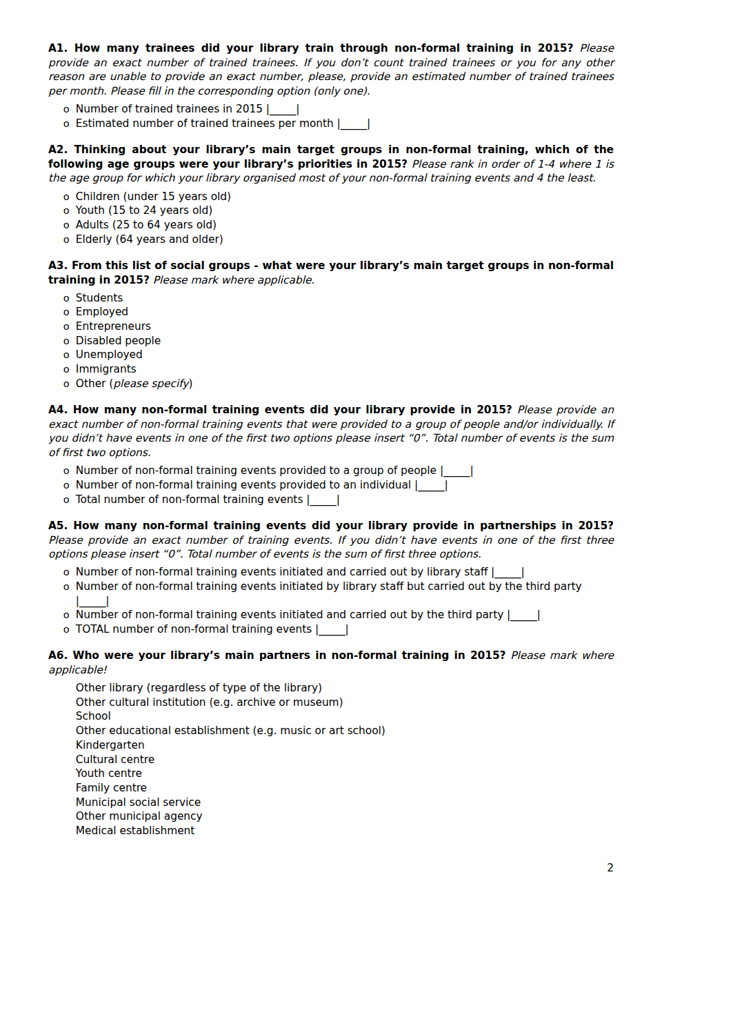A1. How many trainees did your library train through non-formal training in 2015? Please provide an exact number of trained trainees. If you don’t count trained trainees or you for any other reason are unable to provide an exact number, please, provide an estimated number of trained trainees per month. Please fill in the corresponding option (only one).
Number of trained trainees in 2015 |_____|
Estimated number of trained trainees per month |_____|
A2. Thinking about your library’s main target groups in non-formal training, which of the following age groups were your library’s priorities in 2015? Please rank in order of 1-4 where 1 is the age group for which your library organised most of your non-formal training events and 4 the least.
Children (under 15 years old)
Youth (15 to 24 years old)
Adults (25 to 64 years old)
Elderly (64 years and older)
A3. From this list of social groups - what were your library’s main target groups in non-formal training in 2015? Please mark where applicable.
Students
Employed
Entrepreneurs
Disabled people
Unemployed
Immigrants
Other (please specify)
A4. How many non-formal training events did your library provide in 2015? Please provide an exact number of non-formal training events that were provided to a group of people and/or individually. If you didn’t have events in one of the first two options please insert “0”. Total number of events is the sum of first two options.
Number of non-formal training events provided to a group of people |_____|
Number of non-formal training events provided to an individual |_____|
Total number of non-formal training events |_____|
A5. How many non-formal training events did your library provide in partnerships in 2015? Please provide an exact number of training events. If you didn’t have events in one of the first three options please insert “0”. Total number of events is the sum of first three options.
Number of non-formal training events initiated and carried out by library staff |_____|
Number of non-formal training events initiated by library staff but carried out by the third party |_____|
Number of non-formal training events initiated and carried out by the third party |_____|
TOTAL number of non-formal training events |_____|
A6. Who were your library’s main partners in non-formal training in 2015? Please mark where applicable!
Other library (regardless of type of the library)
Other cultural institution (e.g. archive or museum)
School
Other educational establishment (e.g. music or art school)
Kindergarten
Cultural centre
Youth centre
Family centre
Municipal social service
Other municipal agency
Medical establishment
2